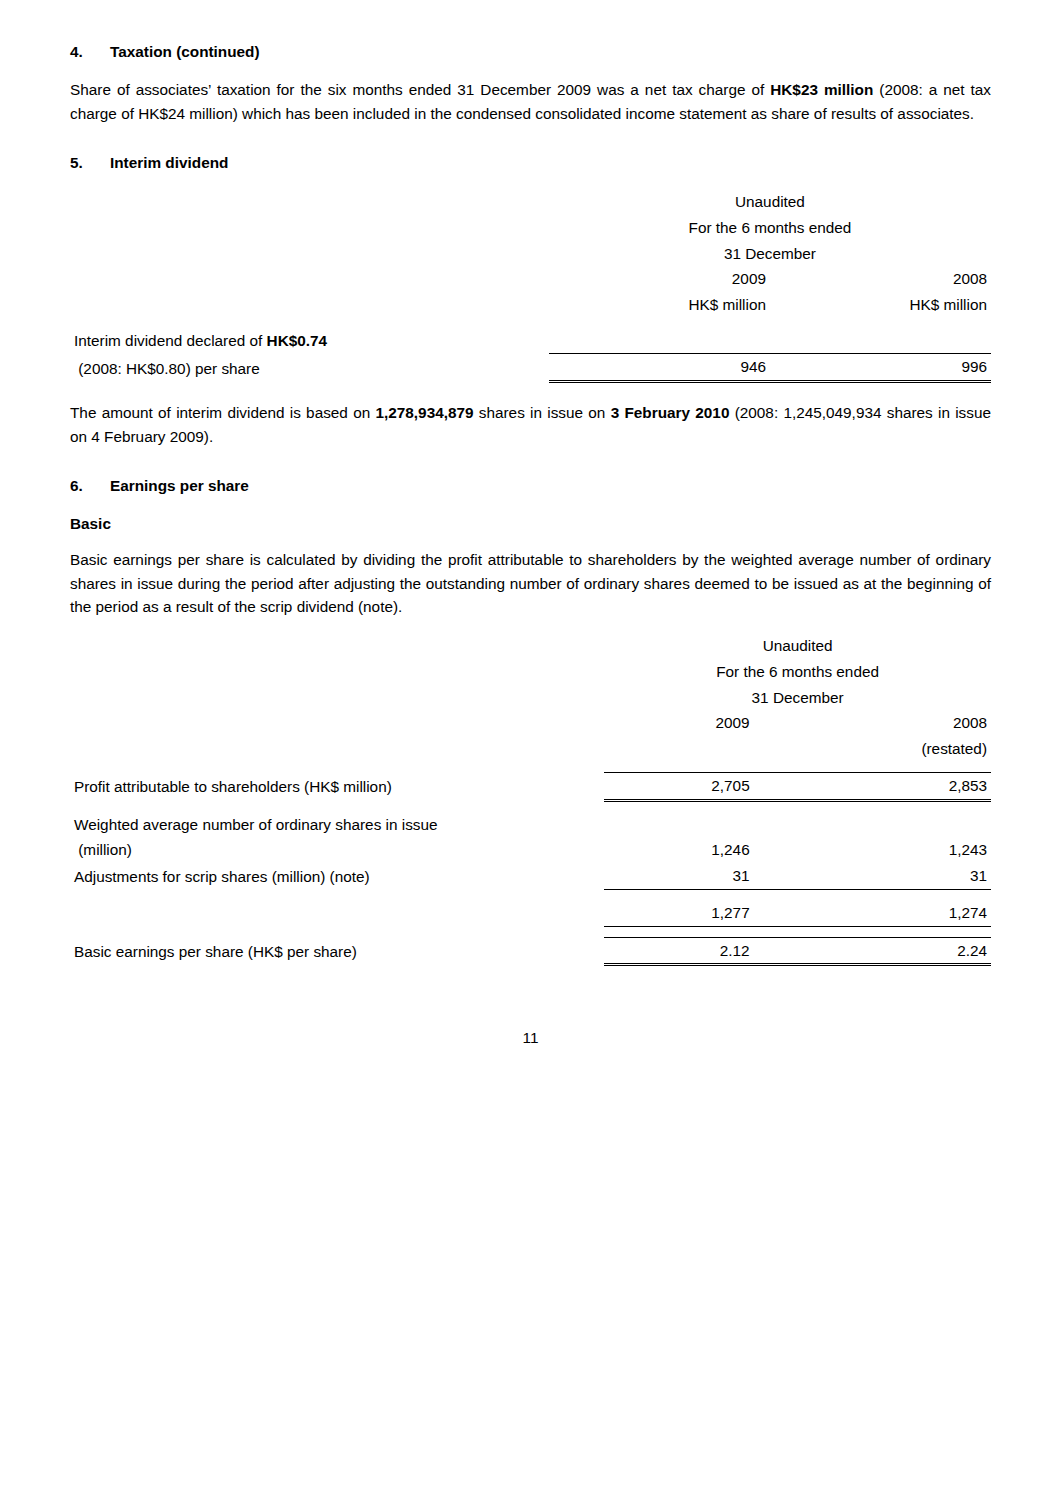4. Taxation (continued)
Share of associates’ taxation for the six months ended 31 December 2009 was a net tax charge of HK$23 million (2008: a net tax charge of HK$24 million) which has been included in the condensed consolidated income statement as share of results of associates.
5. Interim dividend
| | Unaudited |
| | For the 6 months ended |
| | 31 December |
| | 2009 | 2008 |
| | HK$ million | HK$ million |
| Interim dividend declared of HK$0.74 | | |
| (2008: HK$0.80) per share | 946 | 996 |
The amount of interim dividend is based on 1,278,934,879 shares in issue on 3 February 2010 (2008: 1,245,049,934 shares in issue on 4 February 2009).
6. Earnings per share
Basic
Basic earnings per share is calculated by dividing the profit attributable to shareholders by the weighted average number of ordinary shares in issue during the period after adjusting the outstanding number of ordinary shares deemed to be issued as at the beginning of the period as a result of the scrip dividend (note).
| | Unaudited |
| | For the 6 months ended |
| | 31 December |
| | 2009 | 2008 |
| | | (restated) |
| Profit attributable to shareholders (HK$ million) | 2,705 | 2,853 |
| Weighted average number of ordinary shares in issue | | |
| (million) | 1,246 | 1,243 |
| Adjustments for scrip shares (million) (note) | 31 | 31 |
| | 1,277 | 1,274 |
| Basic earnings per share (HK$ per share) | 2.12 | 2.24 |
11